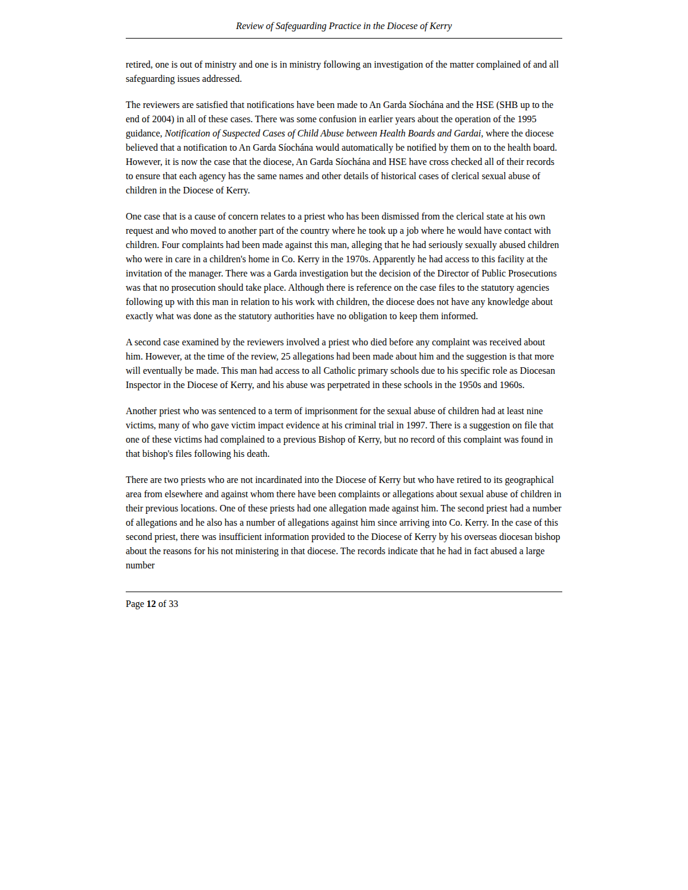Review of Safeguarding Practice in the Diocese of Kerry
retired, one is out of ministry and one is in ministry following an investigation of the matter complained of and all safeguarding issues addressed.
The reviewers are satisfied that notifications have been made to An Garda Síochána and the HSE (SHB up to the end of 2004) in all of these cases. There was some confusion in earlier years about the operation of the 1995 guidance, Notification of Suspected Cases of Child Abuse between Health Boards and Gardai, where the diocese believed that a notification to An Garda Síochána would automatically be notified by them on to the health board. However, it is now the case that the diocese, An Garda Síochána and HSE have cross checked all of their records to ensure that each agency has the same names and other details of historical cases of clerical sexual abuse of children in the Diocese of Kerry.
One case that is a cause of concern relates to a priest who has been dismissed from the clerical state at his own request and who moved to another part of the country where he took up a job where he would have contact with children. Four complaints had been made against this man, alleging that he had seriously sexually abused children who were in care in a children's home in Co. Kerry in the 1970s. Apparently he had access to this facility at the invitation of the manager. There was a Garda investigation but the decision of the Director of Public Prosecutions was that no prosecution should take place. Although there is reference on the case files to the statutory agencies following up with this man in relation to his work with children, the diocese does not have any knowledge about exactly what was done as the statutory authorities have no obligation to keep them informed.
A second case examined by the reviewers involved a priest who died before any complaint was received about him. However, at the time of the review, 25 allegations had been made about him and the suggestion is that more will eventually be made. This man had access to all Catholic primary schools due to his specific role as Diocesan Inspector in the Diocese of Kerry, and his abuse was perpetrated in these schools in the 1950s and 1960s.
Another priest who was sentenced to a term of imprisonment for the sexual abuse of children had at least nine victims, many of who gave victim impact evidence at his criminal trial in 1997. There is a suggestion on file that one of these victims had complained to a previous Bishop of Kerry, but no record of this complaint was found in that bishop's files following his death.
There are two priests who are not incardinated into the Diocese of Kerry but who have retired to its geographical area from elsewhere and against whom there have been complaints or allegations about sexual abuse of children in their previous locations. One of these priests had one allegation made against him. The second priest had a number of allegations and he also has a number of allegations against him since arriving into Co. Kerry. In the case of this second priest, there was insufficient information provided to the Diocese of Kerry by his overseas diocesan bishop about the reasons for his not ministering in that diocese. The records indicate that he had in fact abused a large number
Page 12 of 33